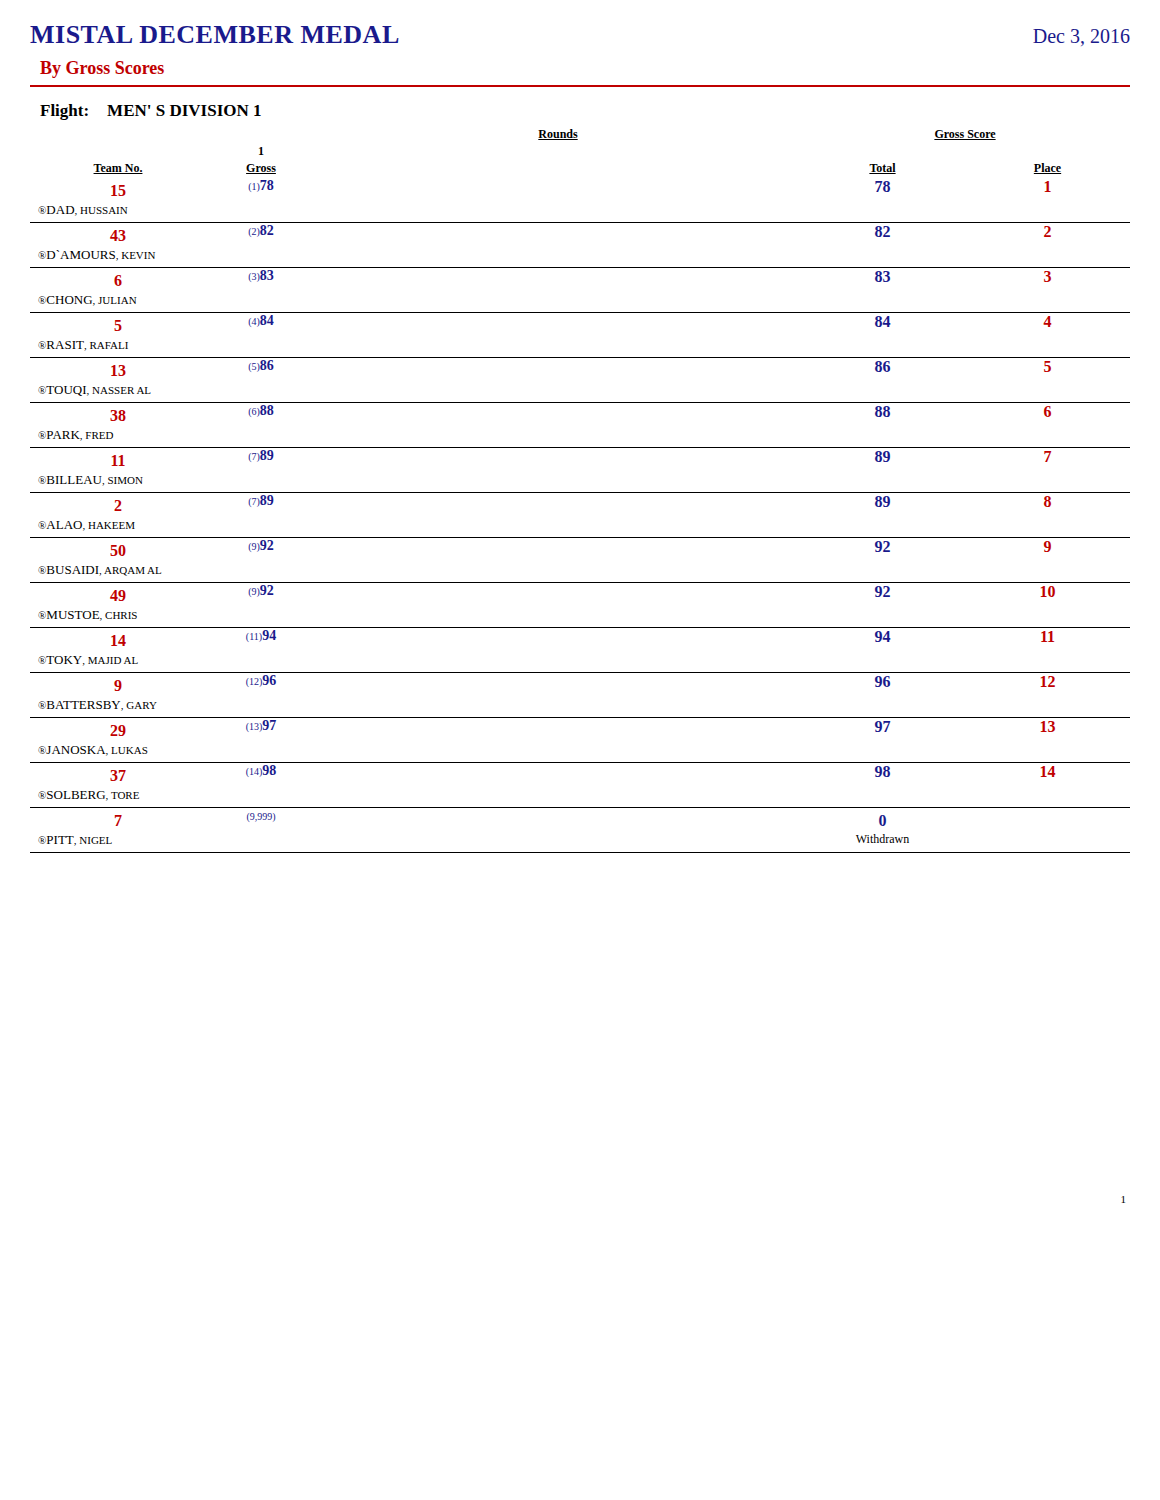MISTAL DECEMBER MEDAL
Dec 3, 2016
By Gross Scores
Flight: MEN' S DIVISION 1
| | | Rounds | Gross Score |
| --- | --- | --- | --- |
| | 1 | | | |
| Team No. | Gross | | Total | Place |
| 15 ® DAD , HUSSAIN | (1) 78 | | 78 | 1 |
| 43 ® D`AMOURS , KEVIN | (2) 82 | | 82 | 2 |
| 6 ® CHONG , JULIAN | (3) 83 | | 83 | 3 |
| 5 ® RASIT , RAFALI | (4) 84 | | 84 | 4 |
| 13 ® TOUQI , NASSER AL | (5) 86 | | 86 | 5 |
| 38 ® PARK , FRED | (6) 88 | | 88 | 6 |
| 11 ® BILLEAU , SIMON | (7) 89 | | 89 | 7 |
| 2 ® ALAO , HAKEEM | (7) 89 | | 89 | 8 |
| 50 ® BUSAIDI , ARQAM AL | (9) 92 | | 92 | 9 |
| 49 ® MUSTOE , CHRIS | (9) 92 | | 92 | 10 |
| 14 ® TOKY , MAJID AL | (11) 94 | | 94 | 11 |
| 9 ® BATTERSBY , GARY | (12) 96 | | 96 | 12 |
| 29 ® JANOSKA , LUKAS | (13) 97 | | 97 | 13 |
| 37 ® SOLBERG , TORE | (14) 98 | | 98 | 14 |
| 7 ® PITT , NIGEL | (9,999) | | 0 Withdrawn | |
1